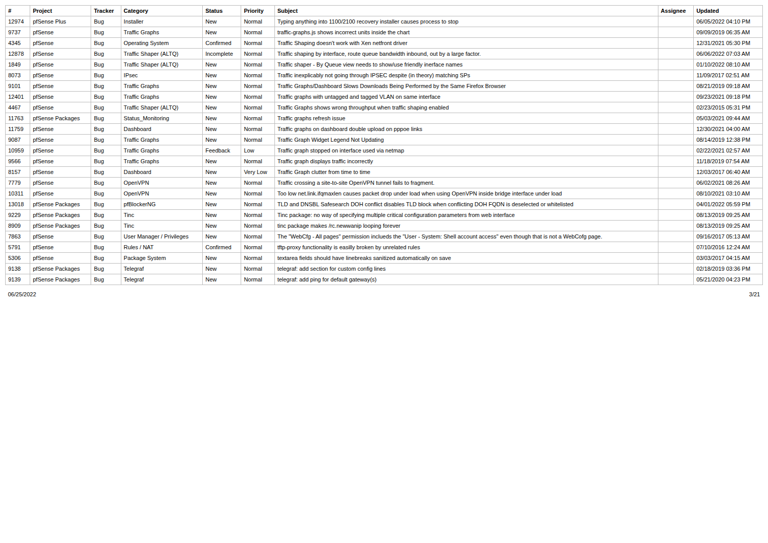| # | Project | Tracker | Category | Status | Priority | Subject | Assignee | Updated |
| --- | --- | --- | --- | --- | --- | --- | --- | --- |
| 12974 | pfSense Plus | Bug | Installer | New | Normal | Typing anything into 1100/2100 recovery installer causes process to stop | | 06/05/2022 04:10 PM |
| 9737 | pfSense | Bug | Traffic Graphs | New | Normal | traffic-graphs.js shows incorrect units inside the chart | | 09/09/2019 06:35 AM |
| 4345 | pfSense | Bug | Operating System | Confirmed | Normal | Traffic Shaping doesn't work with Xen netfront driver | | 12/31/2021 05:30 PM |
| 12878 | pfSense | Bug | Traffic Shaper (ALTQ) | Incomplete | Normal | Traffic shaping by interface, route queue bandwidth inbound, out by a large factor. | | 06/06/2022 07:03 AM |
| 1849 | pfSense | Bug | Traffic Shaper (ALTQ) | New | Normal | Traffic shaper - By Queue view needs to show/use friendly inerface names | | 01/10/2022 08:10 AM |
| 8073 | pfSense | Bug | IPsec | New | Normal | Traffic inexplicably not going through IPSEC despite (in theory) matching SPs | | 11/09/2017 02:51 AM |
| 9101 | pfSense | Bug | Traffic Graphs | New | Normal | Traffic Graphs/Dashboard Slows Downloads Being Performed by the Same Firefox Browser | | 08/21/2019 09:18 AM |
| 12401 | pfSense | Bug | Traffic Graphs | New | Normal | Traffic graphs with untagged and tagged VLAN on same interface | | 09/23/2021 09:18 PM |
| 4467 | pfSense | Bug | Traffic Shaper (ALTQ) | New | Normal | Traffic Graphs shows wrong throughput when traffic shaping enabled | | 02/23/2015 05:31 PM |
| 11763 | pfSense Packages | Bug | Status_Monitoring | New | Normal | Traffic graphs refresh issue | | 05/03/2021 09:44 AM |
| 11759 | pfSense | Bug | Dashboard | New | Normal | Traffic graphs on dashboard double upload on pppoe links | | 12/30/2021 04:00 AM |
| 9087 | pfSense | Bug | Traffic Graphs | New | Normal | Traffic Graph Widget Legend Not Updating | | 08/14/2019 12:38 PM |
| 10959 | pfSense | Bug | Traffic Graphs | Feedback | Low | Traffic graph stopped on interface used via netmap | | 02/22/2021 02:57 AM |
| 9566 | pfSense | Bug | Traffic Graphs | New | Normal | Traffic graph displays traffic incorrectly | | 11/18/2019 07:54 AM |
| 8157 | pfSense | Bug | Dashboard | New | Very Low | Traffic Graph clutter from time to time | | 12/03/2017 06:40 AM |
| 7779 | pfSense | Bug | OpenVPN | New | Normal | Traffic crossing a site-to-site OpenVPN tunnel fails to fragment. | | 06/02/2021 08:26 AM |
| 10311 | pfSense | Bug | OpenVPN | New | Normal | Too low net.link.ifqmaxlen causes packet drop under load when using OpenVPN inside bridge interface under load | | 08/10/2021 03:10 AM |
| 13018 | pfSense Packages | Bug | pfBlockerNG | New | Normal | TLD and DNSBL Safesearch DOH conflict disables TLD block when conflicting DOH FQDN is deselected or whitelisted | | 04/01/2022 05:59 PM |
| 9229 | pfSense Packages | Bug | Tinc | New | Normal | Tinc package: no way of specifying multiple critical configuration parameters from web interface | | 08/13/2019 09:25 AM |
| 8909 | pfSense Packages | Bug | Tinc | New | Normal | tinc package makes /rc.newwanip looping forever | | 08/13/2019 09:25 AM |
| 7863 | pfSense | Bug | User Manager / Privileges | New | Normal | The "WebCfg - All pages" permission inclueds the "User - System: Shell account access" even though that is not a WebCofg page. | | 09/16/2017 05:13 AM |
| 5791 | pfSense | Bug | Rules / NAT | Confirmed | Normal | tftp-proxy functionality is easilly broken by unrelated rules | | 07/10/2016 12:24 AM |
| 5306 | pfSense | Bug | Package System | New | Normal | textarea fields should have linebreaks sanitized automatically on save | | 03/03/2017 04:15 AM |
| 9138 | pfSense Packages | Bug | Telegraf | New | Normal | telegraf: add section for custom config lines | | 02/18/2019 03:36 PM |
| 9139 | pfSense Packages | Bug | Telegraf | New | Normal | telegraf: add ping for default gateway(s) | | 05/21/2020 04:23 PM |
| 06/25/2022 | 3/21 |